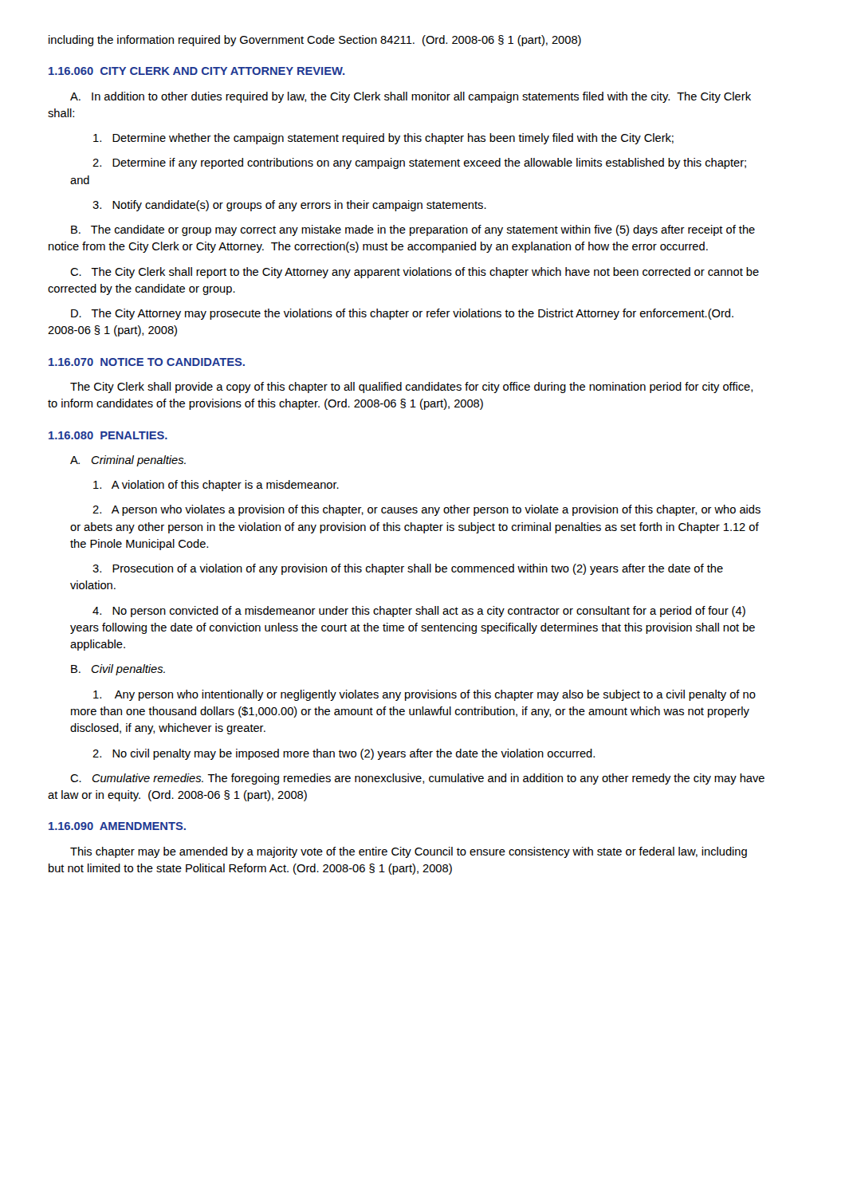including the information required by Government Code Section 84211. (Ord. 2008-06 § 1 (part), 2008)
1.16.060 CITY CLERK AND CITY ATTORNEY REVIEW.
A. In addition to other duties required by law, the City Clerk shall monitor all campaign statements filed with the city. The City Clerk shall:
1. Determine whether the campaign statement required by this chapter has been timely filed with the City Clerk;
2. Determine if any reported contributions on any campaign statement exceed the allowable limits established by this chapter; and
3. Notify candidate(s) or groups of any errors in their campaign statements.
B. The candidate or group may correct any mistake made in the preparation of any statement within five (5) days after receipt of the notice from the City Clerk or City Attorney. The correction(s) must be accompanied by an explanation of how the error occurred.
C. The City Clerk shall report to the City Attorney any apparent violations of this chapter which have not been corrected or cannot be corrected by the candidate or group.
D. The City Attorney may prosecute the violations of this chapter or refer violations to the District Attorney for enforcement.(Ord. 2008-06 § 1 (part), 2008)
1.16.070 NOTICE TO CANDIDATES.
The City Clerk shall provide a copy of this chapter to all qualified candidates for city office during the nomination period for city office, to inform candidates of the provisions of this chapter. (Ord. 2008-06 § 1 (part), 2008)
1.16.080 PENALTIES.
A. Criminal penalties.
1. A violation of this chapter is a misdemeanor.
2. A person who violates a provision of this chapter, or causes any other person to violate a provision of this chapter, or who aids or abets any other person in the violation of any provision of this chapter is subject to criminal penalties as set forth in Chapter 1.12 of the Pinole Municipal Code.
3. Prosecution of a violation of any provision of this chapter shall be commenced within two (2) years after the date of the violation.
4. No person convicted of a misdemeanor under this chapter shall act as a city contractor or consultant for a period of four (4) years following the date of conviction unless the court at the time of sentencing specifically determines that this provision shall not be applicable.
B. Civil penalties.
1. Any person who intentionally or negligently violates any provisions of this chapter may also be subject to a civil penalty of no more than one thousand dollars ($1,000.00) or the amount of the unlawful contribution, if any, or the amount which was not properly disclosed, if any, whichever is greater.
2. No civil penalty may be imposed more than two (2) years after the date the violation occurred.
C. Cumulative remedies. The foregoing remedies are nonexclusive, cumulative and in addition to any other remedy the city may have at law or in equity. (Ord. 2008-06 § 1 (part), 2008)
1.16.090 AMENDMENTS.
This chapter may be amended by a majority vote of the entire City Council to ensure consistency with state or federal law, including but not limited to the state Political Reform Act. (Ord. 2008-06 § 1 (part), 2008)